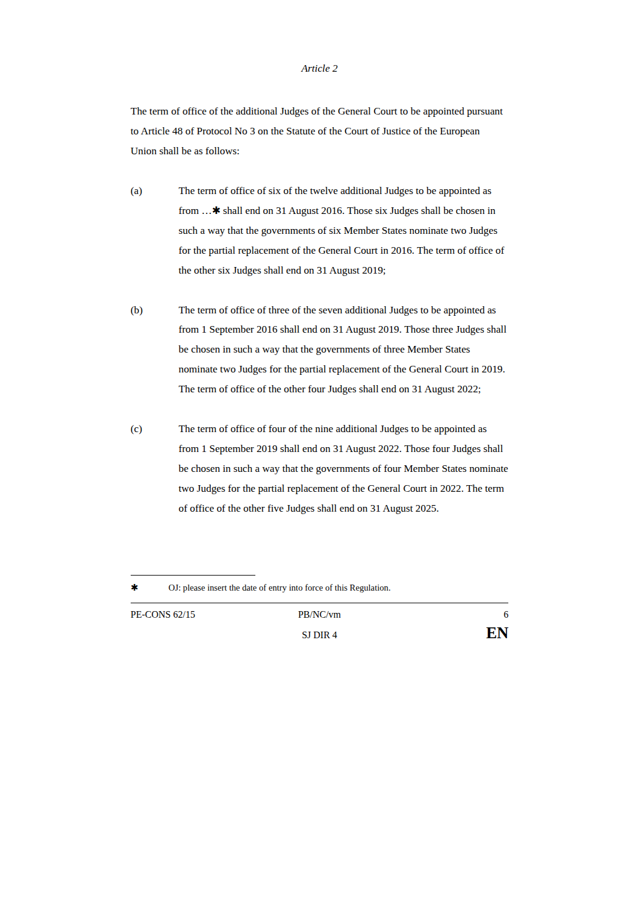Article 2
The term of office of the additional Judges of the General Court to be appointed pursuant to Article 48 of Protocol No 3 on the Statute of the Court of Justice of the European Union shall be as follows:
(a) The term of office of six of the twelve additional Judges to be appointed as from …✱ shall end on 31 August 2016. Those six Judges shall be chosen in such a way that the governments of six Member States nominate two Judges for the partial replacement of the General Court in 2016. The term of office of the other six Judges shall end on 31 August 2019;
(b) The term of office of three of the seven additional Judges to be appointed as from 1 September 2016 shall end on 31 August 2019. Those three Judges shall be chosen in such a way that the governments of three Member States nominate two Judges for the partial replacement of the General Court in 2019. The term of office of the other four Judges shall end on 31 August 2022;
(c) The term of office of four of the nine additional Judges to be appointed as from 1 September 2019 shall end on 31 August 2022. Those four Judges shall be chosen in such a way that the governments of four Member States nominate two Judges for the partial replacement of the General Court in 2022. The term of office of the other five Judges shall end on 31 August 2025.
✱ OJ: please insert the date of entry into force of this Regulation.
PE-CONS 62/15
PB/NC/vm
6
SJ DIR 4
EN